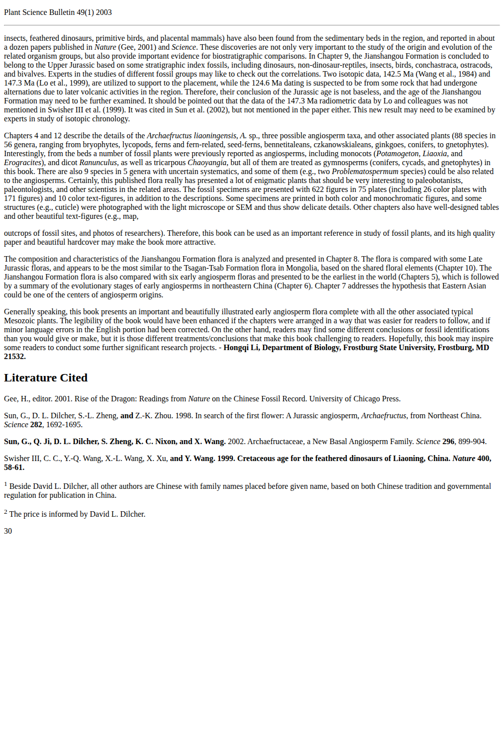Plant Science Bulletin 49(1) 2003
insects, feathered dinosaurs, primitive birds, and placental mammals) have also been found from the sedimentary beds in the region, and reported in about a dozen papers published in Nature (Gee, 2001) and Science. These discoveries are not only very important to the study of the origin and evolution of the related organism groups, but also provide important evidence for biostratigraphic comparisons. In Chapter 9, the Jianshangou Formation is concluded to belong to the Upper Jurassic based on some stratigraphic index fossils, including dinosaurs, non-dinosaur-reptiles, insects, birds, conchastraca, ostracods, and bivalves. Experts in the studies of different fossil groups may like to check out the correlations. Two isotopic data, 142.5 Ma (Wang et al., 1984) and 147.3 Ma (Lo et al., 1999), are utilized to support to the placement, while the 124.6 Ma dating is suspected to be from some rock that had undergone alternations due to later volcanic activities in the region. Therefore, their conclusion of the Jurassic age is not baseless, and the age of the Jianshangou Formation may need to be further examined. It should be pointed out that the data of the 147.3 Ma radiometric data by Lo and colleagues was not mentioned in Swisher III et al. (1999). It was cited in Sun et al. (2002), but not mentioned in the paper either. This new result may need to be examined by experts in study of isotopic chronology.
Chapters 4 and 12 describe the details of the Archaefructus liaoningensis, A. sp., three possible angiosperm taxa, and other associated plants (88 species in 56 genera, ranging from bryophytes, lycopods, ferns and fern-related, seed-ferns, bennetitaleans, czkanowskialeans, ginkgoes, conifers, to gnetophytes). Interestingly, from the beds a number of fossil plants were previously reported as angiosperms, including monocots (Potamogeton, Liaoxia, and Erogracites), and dicot Ranunculus, as well as tricarpous Chaoyangia, but all of them are treated as gymnosperms (conifers, cycads, and gnetophytes) in this book. There are also 9 species in 5 genera with uncertain systematics, and some of them (e.g., two Problematospermum species) could be also related to the angiosperms. Certainly, this published flora really has presented a lot of enigmatic plants that should be very interesting to paleobotanists, paleontologists, and other scientists in the related areas. The fossil specimens are presented with 622 figures in 75 plates (including 26 color plates with 171 figures) and 10 color text-figures, in addition to the descriptions. Some specimens are printed in both color and monochromatic figures, and some structures (e.g., cuticle) were photographed with the light microscope or SEM and thus show delicate details. Other chapters also have well-designed tables and other beautiful text-figures (e.g., map,
outcrops of fossil sites, and photos of researchers). Therefore, this book can be used as an important reference in study of fossil plants, and its high quality paper and beautiful hardcover may make the book more attractive.
The composition and characteristics of the Jianshangou Formation flora is analyzed and presented in Chapter 8. The flora is compared with some Late Jurassic floras, and appears to be the most similar to the Tsagan-Tsab Formation flora in Mongolia, based on the shared floral elements (Chapter 10). The Jianshangou Formation flora is also compared with six early angiosperm floras and presented to be the earliest in the world (Chapters 5), which is followed by a summary of the evolutionary stages of early angiosperms in northeastern China (Chapter 6). Chapter 7 addresses the hypothesis that Eastern Asian could be one of the centers of angiosperm origins.
Generally speaking, this book presents an important and beautifully illustrated early angiosperm flora complete with all the other associated typical Mesozoic plants. The legibility of the book would have been enhanced if the chapters were arranged in a way that was easier for readers to follow, and if minor language errors in the English portion had been corrected. On the other hand, readers may find some different conclusions or fossil identifications than you would give or make, but it is those different treatments/conclusions that make this book challenging to readers. Hopefully, this book may inspire some readers to conduct some further significant research projects. - Hongqi Li, Department of Biology, Frostburg State University, Frostburg, MD 21532.
Literature Cited
Gee, H., editor. 2001. Rise of the Dragon: Readings from Nature on the Chinese Fossil Record. University of Chicago Press.
Sun, G., D. L. Dilcher, S.-L. Zheng, and Z.-K. Zhou. 1998. In search of the first flower: A Jurassic angiosperm, Archaefructus, from Northeast China. Science 282, 1692-1695.
Sun, G., Q. Ji, D. L. Dilcher, S. Zheng, K. C. Nixon, and X. Wang. 2002. Archaefructaceae, a New Basal Angiosperm Family. Science 296, 899-904.
Swisher III, C. C., Y.-Q. Wang, X.-L. Wang, X. Xu, and Y. Wang. 1999. Cretaceous age for the feathered dinosaurs of Liaoning, China. Nature 400, 58-61.
1 Beside David L. Dilcher, all other authors are Chinese with family names placed before given name, based on both Chinese tradition and governmental regulation for publication in China.
2 The price is informed by David L. Dilcher.
30